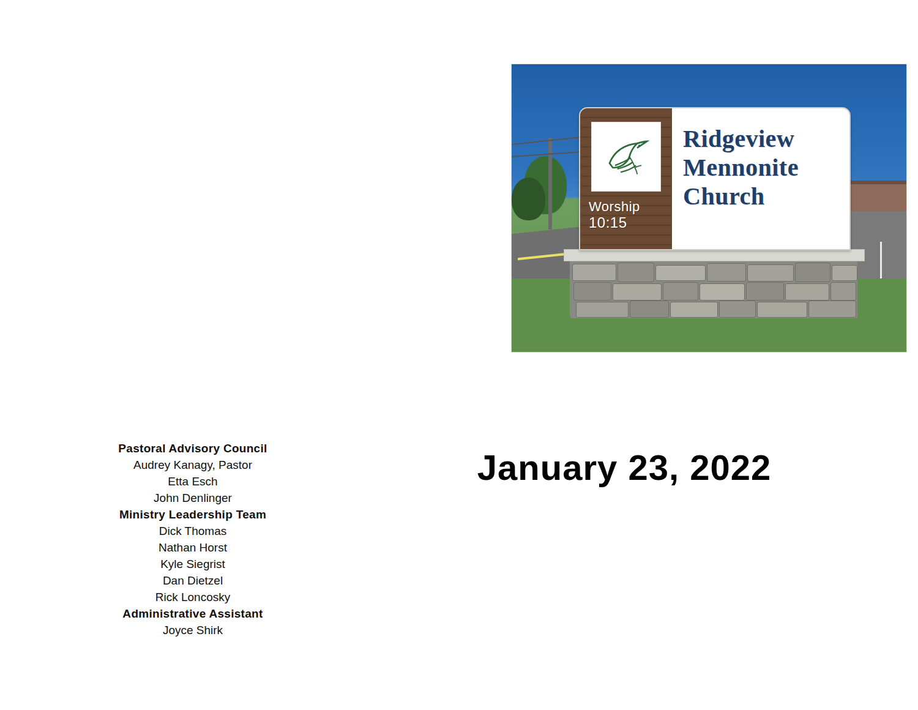Worship
10:15
Ridgeview
Mennonite
Church
Pastoral Advisory Council
Audrey Kanagy, Pastor
Etta Esch
John Denlinger
Ministry Leadership Team
Dick Thomas
Nathan Horst
Kyle Siegrist
Dan Dietzel
Rick Loncosky
Administrative Assistant
Joyce Shirk
January 23, 2022